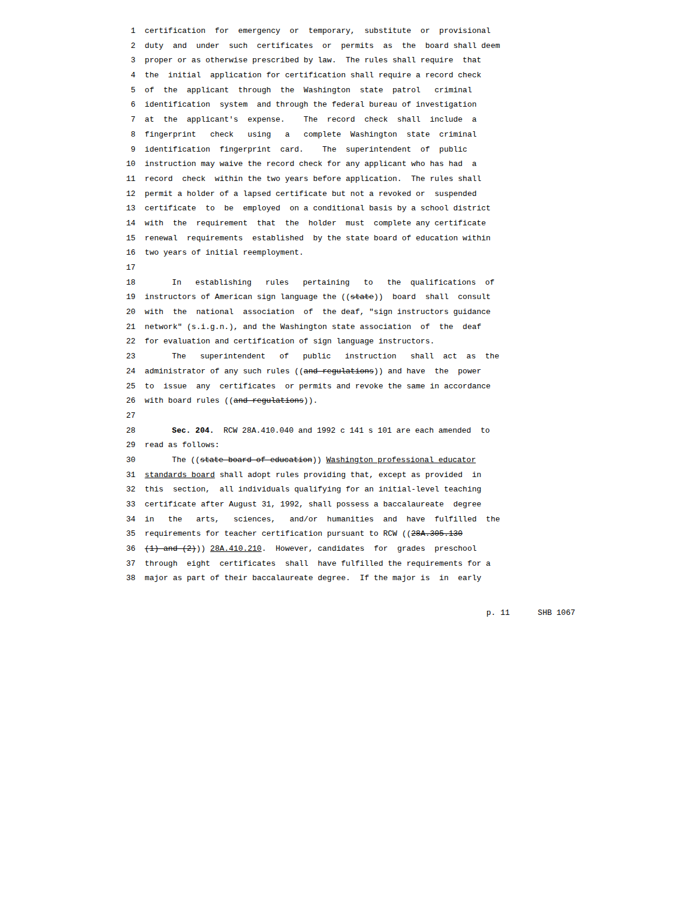certification for emergency or temporary, substitute or provisional
duty and under such certificates or permits as the board shall deem
proper or as otherwise prescribed by law. The rules shall require that
the initial application for certification shall require a record check
of the applicant through the Washington state patrol criminal
identification system and through the federal bureau of investigation
at the applicant's expense. The record check shall include a
fingerprint check using a complete Washington state criminal
identification fingerprint card. The superintendent of public
instruction may waive the record check for any applicant who has had a
record check within the two years before application. The rules shall
permit a holder of a lapsed certificate but not a revoked or suspended
certificate to be employed on a conditional basis by a school district
with the requirement that the holder must complete any certificate
renewal requirements established by the state board of education within
two years of initial reemployment.
In establishing rules pertaining to the qualifications of
instructors of American sign language the ((state)) board shall consult
with the national association of the deaf, "sign instructors guidance
network" (s.i.g.n.), and the Washington state association of the deaf
for evaluation and certification of sign language instructors.
The superintendent of public instruction shall act as the
administrator of any such rules ((and regulations)) and have the power
to issue any certificates or permits and revoke the same in accordance
with board rules ((and regulations)).
Sec. 204. RCW 28A.410.040 and 1992 c 141 s 101 are each amended to
read as follows:
The ((state board of education)) Washington professional educator
standards board shall adopt rules providing that, except as provided in
this section, all individuals qualifying for an initial-level teaching
certificate after August 31, 1992, shall possess a baccalaureate degree
in the arts, sciences, and/or humanities and have fulfilled the
requirements for teacher certification pursuant to RCW ((28A.305.130
(1) and (2))) 28A.410.210. However, candidates for grades preschool
through eight certificates shall have fulfilled the requirements for a
major as part of their baccalaureate degree. If the major is in early
p. 11 SHB 1067